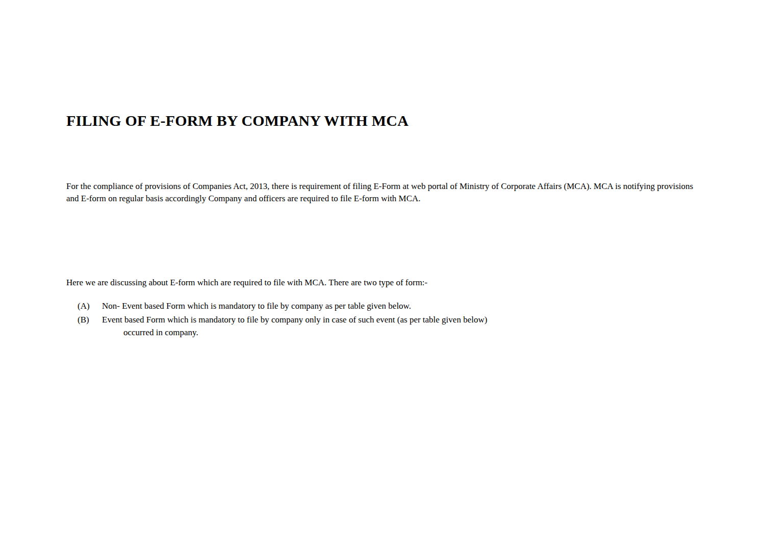FILING OF E-FORM BY COMPANY WITH MCA
For the compliance of provisions of Companies Act, 2013, there is requirement of filing E-Form at web portal of Ministry of Corporate Affairs (MCA). MCA is notifying provisions and E-form on regular basis accordingly Company and officers are required to file E-form with MCA.
Here we are discussing about E-form which are required to file with MCA. There are two type of form:-
(A) Non- Event based Form which is mandatory to file by company as per table given below.
(B) Event based Form which is mandatory to file by company only in case of such event (as per table given below) occurred in company.